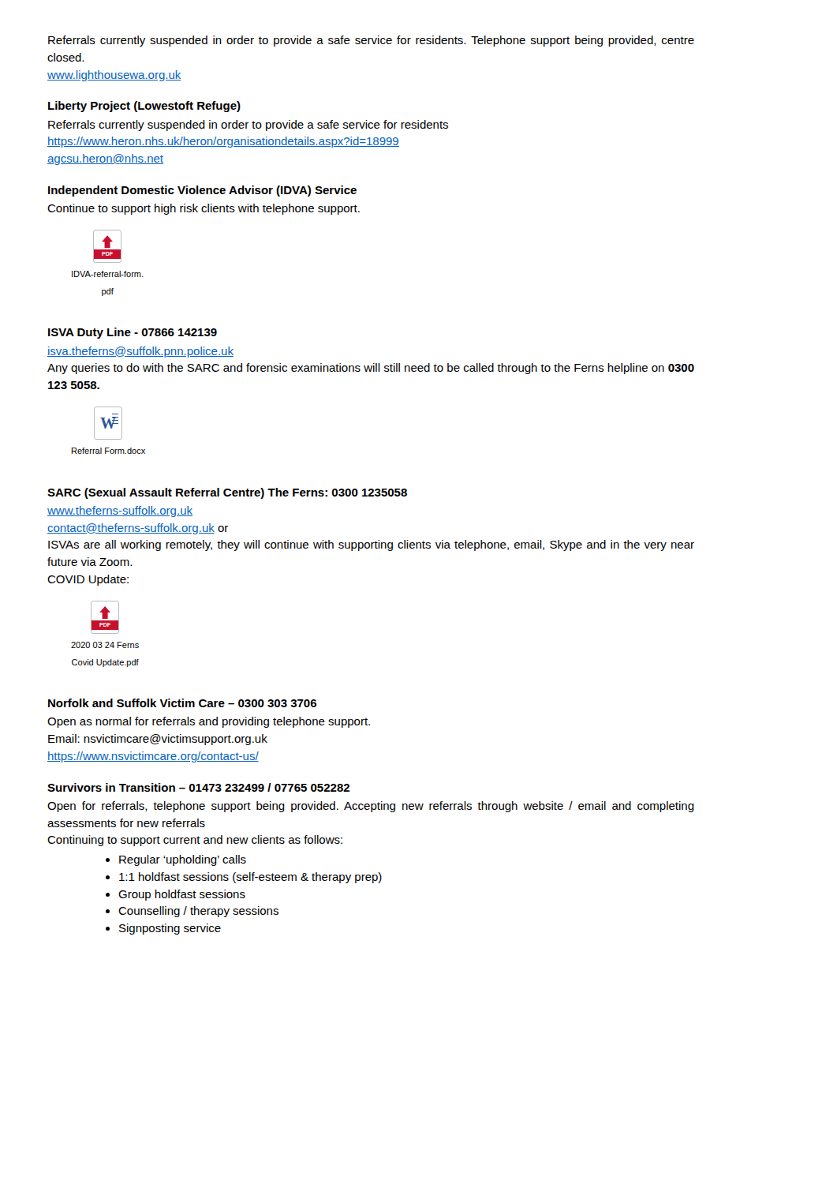Referrals currently suspended in order to provide a safe service for residents. Telephone support being provided, centre closed.
www.lighthousewa.org.uk
Liberty Project (Lowestoft Refuge)
Referrals currently suspended in order to provide a safe service for residents
https://www.heron.nhs.uk/heron/organisationdetails.aspx?id=18999
agcsu.heron@nhs.net
Independent Domestic Violence Advisor (IDVA) Service
Continue to support high risk clients with telephone support.
IDVA-referral-form.
pdf
ISVA Duty Line - 07866 142139
isva.theferns@suffolk.pnn.police.uk
Any queries to do with the SARC and forensic examinations will still need to be called through to the Ferns helpline on 0300 123 5058.
Referral Form.docx
SARC (Sexual Assault Referral Centre) The Ferns: 0300 1235058
www.theferns-suffolk.org.uk
contact@theferns-suffolk.org.uk or
ISVAs are all working remotely, they will continue with supporting clients via telephone, email, Skype and in the very near future via Zoom.
COVID Update:
2020 03 24 Ferns
Covid Update.pdf
Norfolk and Suffolk Victim Care – 0300 303 3706
Open as normal for referrals and providing telephone support.
Email: nsvictimcare@victimsupport.org.uk
https://www.nsvictimcare.org/contact-us/
Survivors in Transition – 01473 232499 / 07765 052282
Open for referrals, telephone support being provided. Accepting new referrals through website / email and completing assessments for new referrals
Continuing to support current and new clients as follows:
Regular ‘upholding’ calls
1:1 holdfast sessions (self-esteem & therapy prep)
Group holdfast sessions
Counselling / therapy sessions
Signposting service